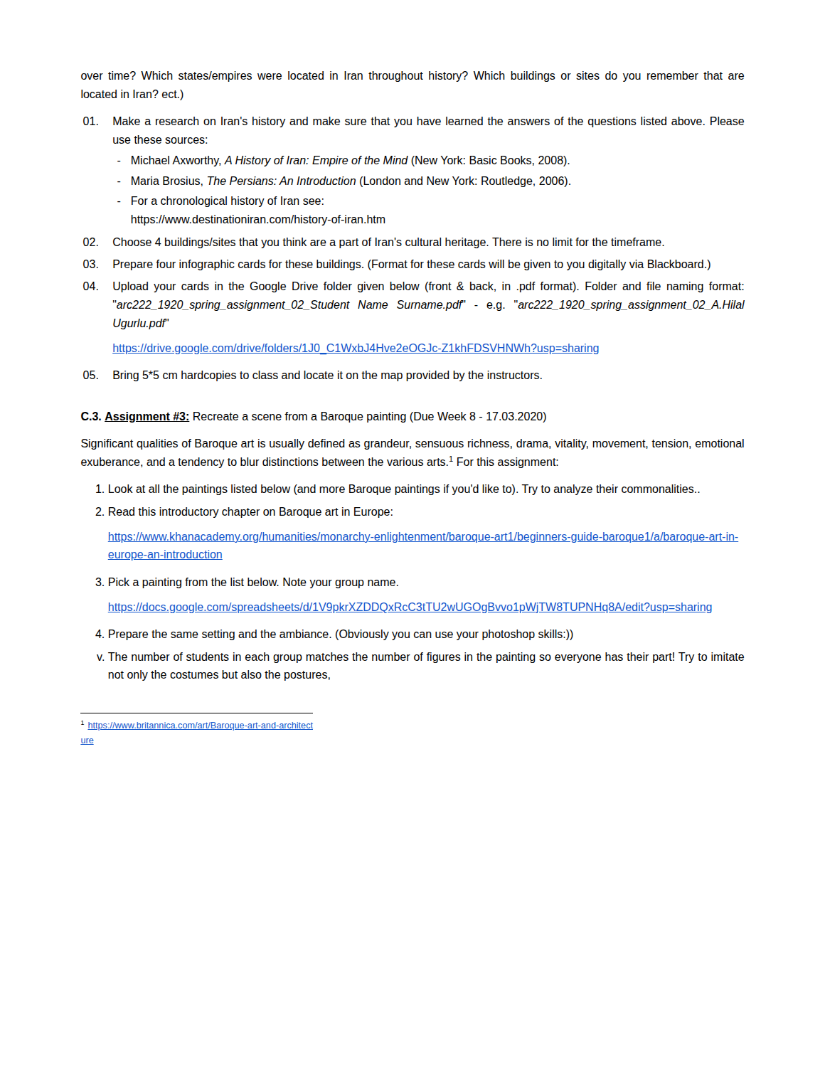over time? Which states/empires were located in Iran throughout history? Which buildings or sites do you remember that are located in Iran? ect.)
Make a research on Iran's history and make sure that you have learned the answers of the questions listed above. Please use these sources:
Michael Axworthy, A History of Iran: Empire of the Mind (New York: Basic Books, 2008).
Maria Brosius, The Persians: An Introduction (London and New York: Routledge, 2006).
For a chronological history of Iran see:
https://www.destinationiran.com/history-of-iran.htm
Choose 4 buildings/sites that you think are a part of Iran's cultural heritage. There is no limit for the timeframe.
Prepare four infographic cards for these buildings. (Format for these cards will be given to you digitally via Blackboard.)
Upload your cards in the Google Drive folder given below (front & back, in .pdf format). Folder and file naming format: "arc222_1920_spring_assignment_02_Student Name Surname.pdf" - e.g. "arc222_1920_spring_assignment_02_A.Hilal Ugurlu.pdf"
https://drive.google.com/drive/folders/1J0_C1WxbJ4Hve2eOGJc-Z1khFDSVHNWh?usp=sharing
Bring 5*5 cm hardcopies to class and locate it on the map provided by the instructors.
C.3. Assignment #3: Recreate a scene from a Baroque painting (Due Week 8 - 17.03.2020)
Significant qualities of Baroque art is usually defined as grandeur, sensuous richness, drama, vitality, movement, tension, emotional exuberance, and a tendency to blur distinctions between the various arts.1 For this assignment:
Look at all the paintings listed below (and more Baroque paintings if you'd like to). Try to analyze their commonalities..
Read this introductory chapter on Baroque art in Europe:
https://www.khanacademy.org/humanities/monarchy-enlightenment/baroque-art1/beginners-guide-baroque1/a/baroque-art-in-europe-an-introduction
Pick a painting from the list below. Note your group name.
https://docs.google.com/spreadsheets/d/1V9pkrXZDDQxRcC3tTU2wUGOgBvvo1pWjTW8TUPNHq8A/edit?usp=sharing
Prepare the same setting and the ambiance. (Obviously you can use your photoshop skills:))
The number of students in each group matches the number of figures in the painting so everyone has their part! Try to imitate not only the costumes but also the postures,
1 https://www.britannica.com/art/Baroque-art-and-architecture